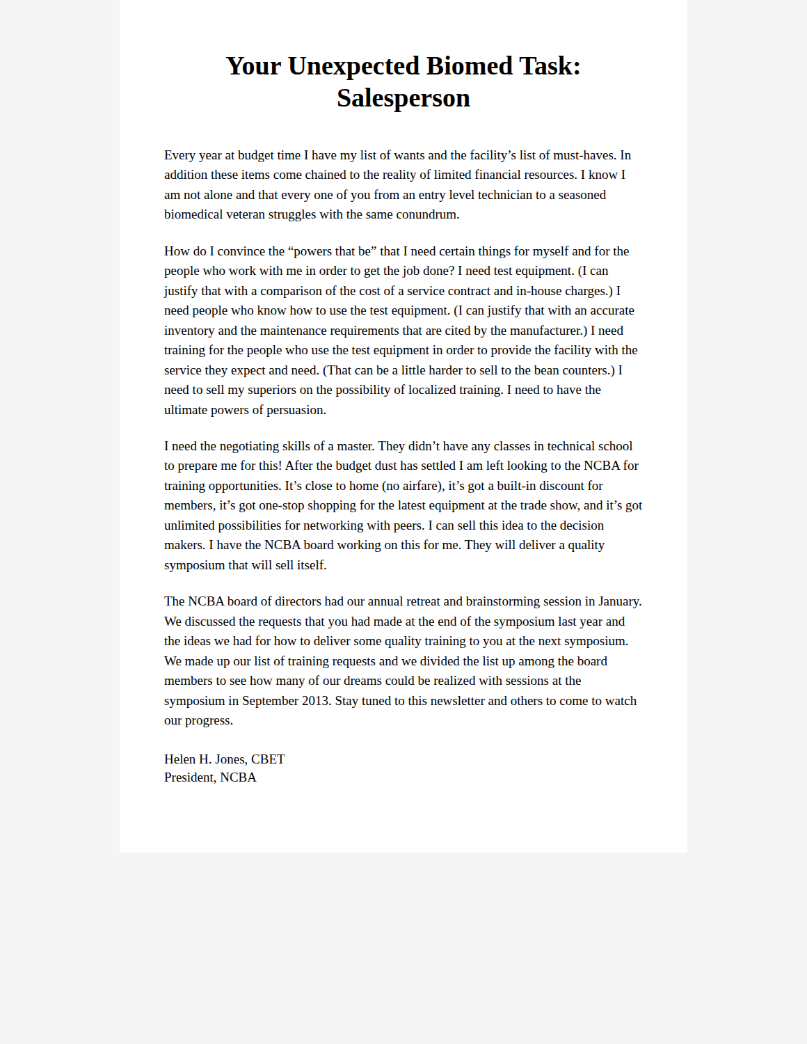Your Unexpected Biomed Task: Salesperson
Every year at budget time I have my list of wants and the facility’s list of must-haves. In addition these items come chained to the reality of limited financial resources. I know I am not alone and that every one of you from an entry level technician to a seasoned biomedical veteran struggles with the same conundrum.
How do I convince the “powers that be” that I need certain things for myself and for the people who work with me in order to get the job done? I need test equipment. (I can justify that with a comparison of the cost of a service contract and in-house charges.) I need people who know how to use the test equipment. (I can justify that with an accurate inventory and the maintenance requirements that are cited by the manufacturer.) I need training for the people who use the test equipment in order to provide the facility with the service they expect and need. (That can be a little harder to sell to the bean counters.) I need to sell my superiors on the possibility of localized training. I need to have the ultimate powers of persuasion.
I need the negotiating skills of a master. They didn’t have any classes in technical school to prepare me for this! After the budget dust has settled I am left looking to the NCBA for training opportunities. It’s close to home (no airfare), it’s got a built-in discount for members, it’s got one-stop shopping for the latest equipment at the trade show, and it’s got unlimited possibilities for networking with peers. I can sell this idea to the decision makers. I have the NCBA board working on this for me. They will deliver a quality symposium that will sell itself.
The NCBA board of directors had our annual retreat and brainstorming session in January. We discussed the requests that you had made at the end of the symposium last year and the ideas we had for how to deliver some quality training to you at the next symposium. We made up our list of training requests and we divided the list up among the board members to see how many of our dreams could be realized with sessions at the symposium in September 2013. Stay tuned to this newsletter and others to come to watch our progress.
Helen H. Jones, CBET
President, NCBA